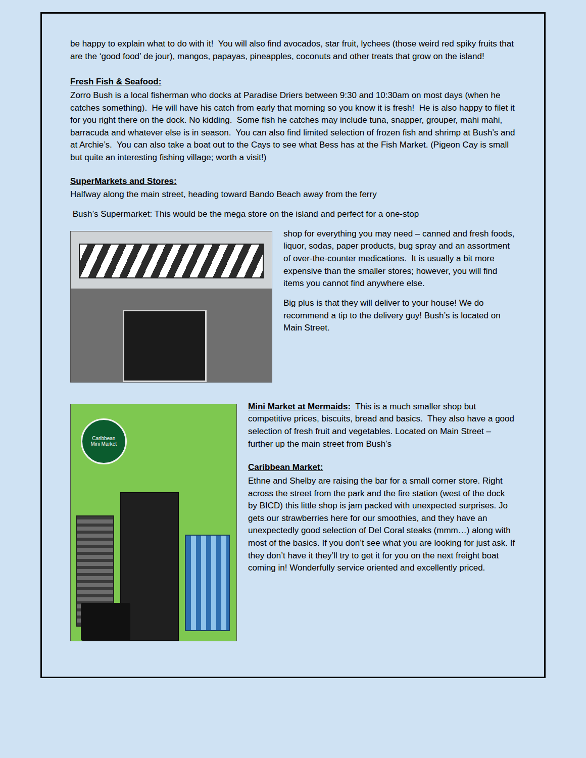be happy to explain what to do with it! You will also find avocados, star fruit, lychees (those weird red spiky fruits that are the ‘good food’ de jour), mangos, papayas, pineapples, coconuts and other treats that grow on the island!
Fresh Fish & Seafood:
Zorro Bush is a local fisherman who docks at Paradise Driers between 9:30 and 10:30am on most days (when he catches something). He will have his catch from early that morning so you know it is fresh! He is also happy to filet it for you right there on the dock. No kidding. Some fish he catches may include tuna, snapper, grouper, mahi mahi, barracuda and whatever else is in season. You can also find limited selection of frozen fish and shrimp at Bush’s and at Archie’s. You can also take a boat out to the Cays to see what Bess has at the Fish Market. (Pigeon Cay is small but quite an interesting fishing village; worth a visit!)
SuperMarkets and Stores:
Halfway along the main street, heading toward Bando Beach away from the ferry
Bush’s Supermarket: This would be the mega store on the island and perfect for a one-stop
shop for everything you may need – canned and fresh foods, liquor, sodas, paper products, bug spray and an assortment of over-the-counter medications. It is usually a bit more expensive than the smaller stores; however, you will find items you cannot find anywhere else.
Big plus is that they will deliver to your house! We do recommend a tip to the delivery guy! Bush’s is located on Main Street.
Caribbean
Mini Market
Mini Market at Mermaids: This is a much smaller shop but competitive prices, biscuits, bread and basics. They also have a good selection of fresh fruit and vegetables. Located on Main Street – further up the main street from Bush’s
Caribbean Market:
Ethne and Shelby are raising the bar for a small corner store. Right across the street from the park and the fire station (west of the dock by BICD) this little shop is jam packed with unexpected surprises. Jo gets our strawberries here for our smoothies, and they have an unexpectedly good selection of Del Coral steaks (mmm…) along with most of the basics. If you don’t see what you are looking for just ask. If they don’t have it they’ll try to get it for you on the next freight boat coming in! Wonderfully service oriented and excellently priced.